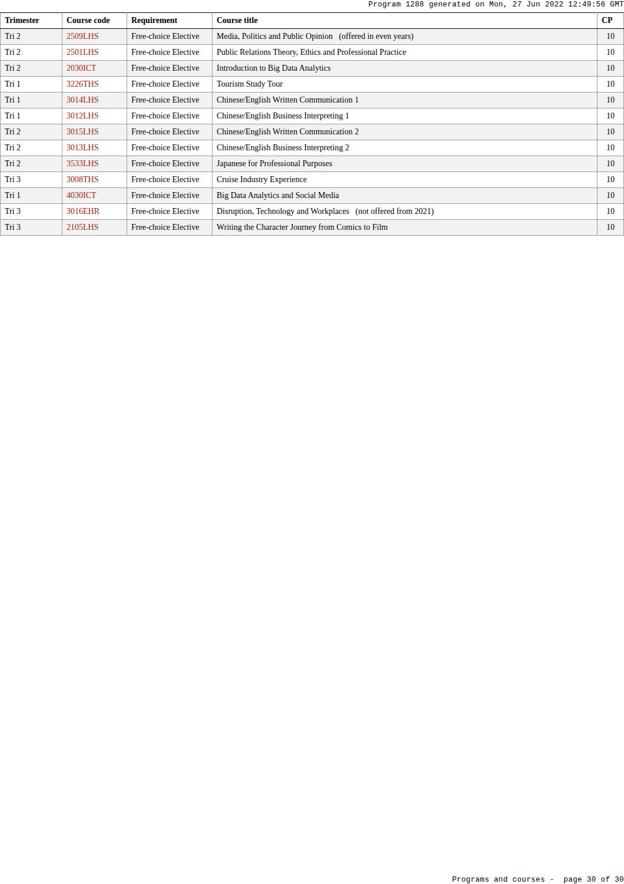Program 1288 generated on Mon, 27 Jun 2022 12:49:56 GMT
| Trimester | Course code | Requirement | Course title | CP |
| --- | --- | --- | --- | --- |
| Tri 2 | 2509LHS | Free-choice Elective | Media, Politics and Public Opinion (offered in even years) | 10 |
| Tri 2 | 2501LHS | Free-choice Elective | Public Relations Theory, Ethics and Professional Practice | 10 |
| Tri 2 | 2030ICT | Free-choice Elective | Introduction to Big Data Analytics | 10 |
| Tri 1 | 3226THS | Free-choice Elective | Tourism Study Tour | 10 |
| Tri 1 | 3014LHS | Free-choice Elective | Chinese/English Written Communication 1 | 10 |
| Tri 1 | 3012LHS | Free-choice Elective | Chinese/English Business Interpreting 1 | 10 |
| Tri 2 | 3015LHS | Free-choice Elective | Chinese/English Written Communication 2 | 10 |
| Tri 2 | 3013LHS | Free-choice Elective | Chinese/English Business Interpreting 2 | 10 |
| Tri 2 | 3533LHS | Free-choice Elective | Japanese for Professional Purposes | 10 |
| Tri 3 | 3008THS | Free-choice Elective | Cruise Industry Experience | 10 |
| Tri 1 | 4030ICT | Free-choice Elective | Big Data Analytics and Social Media | 10 |
| Tri 3 | 3016EHR | Free-choice Elective | Disruption, Technology and Workplaces (not offered from 2021) | 10 |
| Tri 3 | 2105LHS | Free-choice Elective | Writing the Character Journey from Comics to Film | 10 |
Programs and courses - page 30 of 30